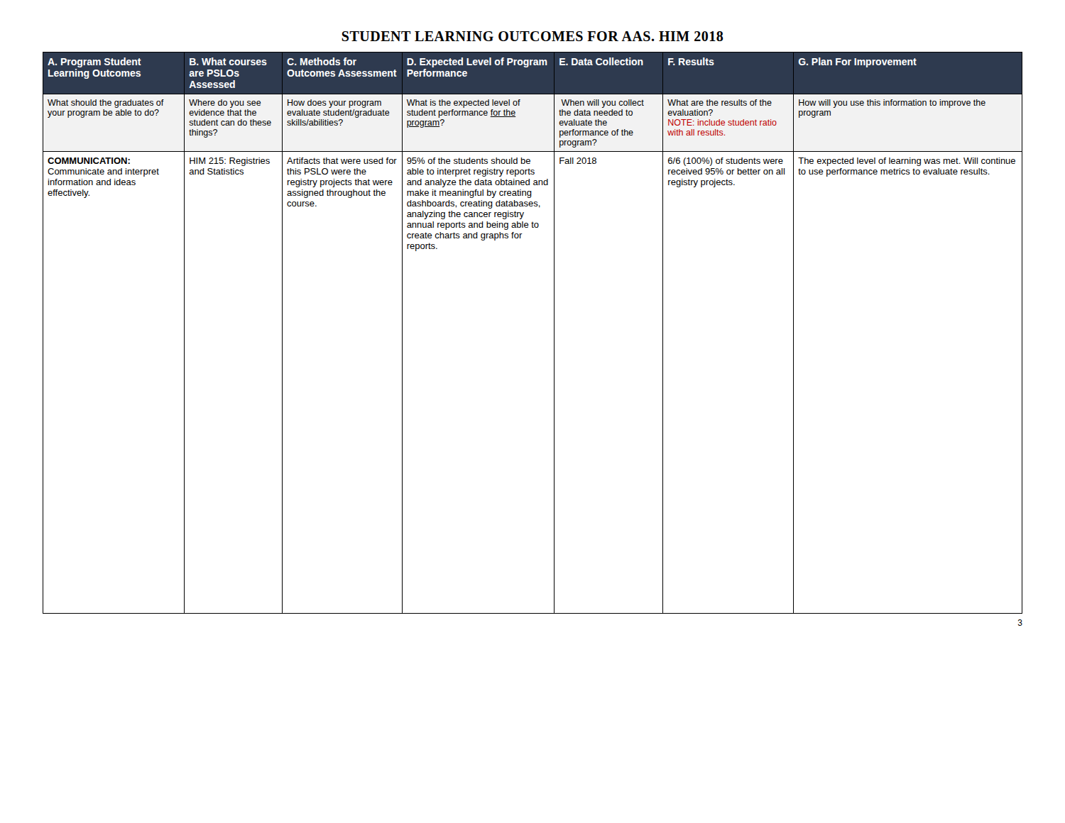STUDENT LEARNING OUTCOMES FOR AAS. HIM 2018
| A. Program Student Learning Outcomes | B. What courses are PSLOs Assessed | C. Methods for Outcomes Assessment | D. Expected Level of Program Performance | E. Data Collection | F. Results | G. Plan For Improvement |
| --- | --- | --- | --- | --- | --- | --- |
| What should the graduates of your program be able to do? | Where do you see evidence that the student can do these things? | How does your program evaluate student/graduate skills/abilities? | What is the expected level of student performance for the program ? | When will you collect the data needed to evaluate the performance of the program? | What are the results of the evaluation? NOTE: include student ratio with all results. | How will you use this information to improve the program |
| COMMUNICATION: Communicate and interpret information and ideas effectively. | HIM 215: Registries and Statistics | Artifacts that were used for this PSLO were the registry projects that were assigned throughout the course. | 95% of the students should be able to interpret registry reports and analyze the data obtained and make it meaningful by creating dashboards, creating databases, analyzing the cancer registry annual reports and being able to create charts and graphs for reports. | Fall 2018 | 6/6 (100%) of students were received 95% or better on all registry projects. | The expected level of learning was met. Will continue to use performance metrics to evaluate results. |
3